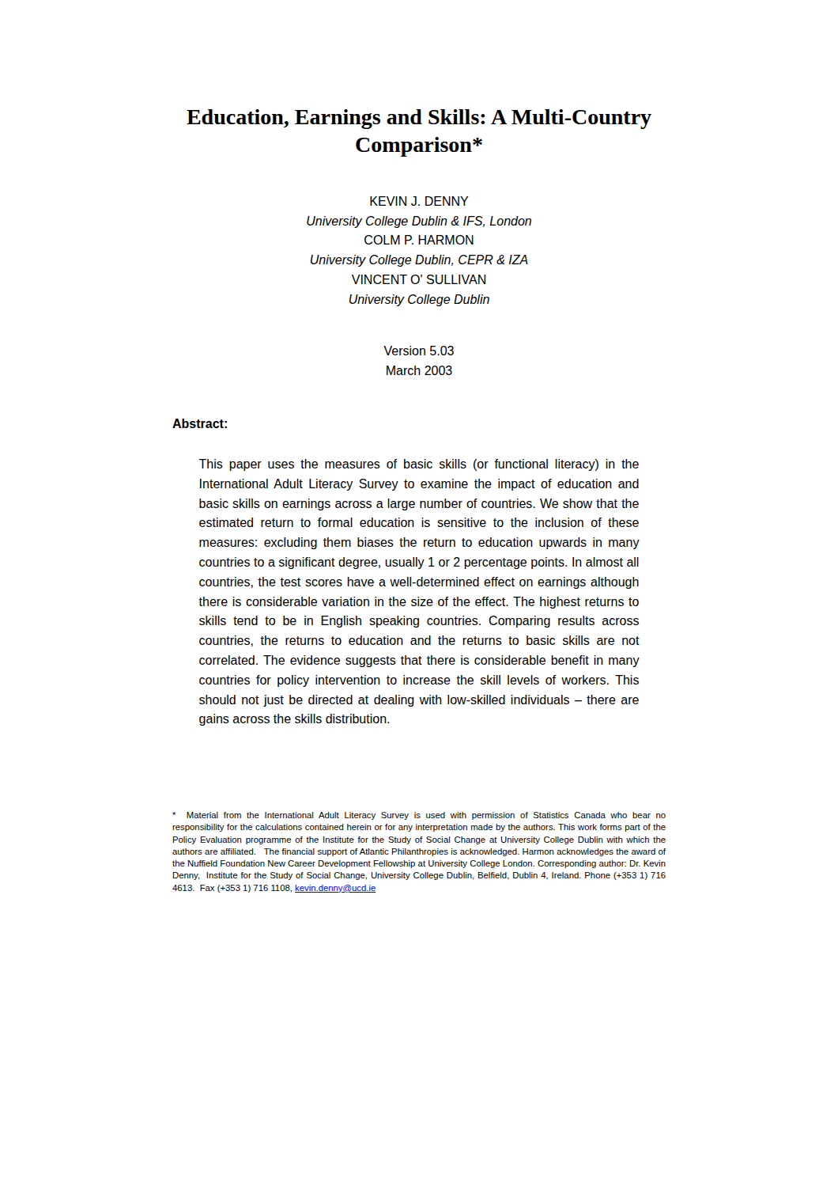Education, Earnings and Skills: A Multi-Country Comparison*
KEVIN J. DENNY
University College Dublin & IFS, London
COLM P. HARMON
University College Dublin, CEPR & IZA
VINCENT O' SULLIVAN
University College Dublin
Version 5.03
March 2003
Abstract:
This paper uses the measures of basic skills (or functional literacy) in the International Adult Literacy Survey to examine the impact of education and basic skills on earnings across a large number of countries. We show that the estimated return to formal education is sensitive to the inclusion of these measures: excluding them biases the return to education upwards in many countries to a significant degree, usually 1 or 2 percentage points. In almost all countries, the test scores have a well-determined effect on earnings although there is considerable variation in the size of the effect. The highest returns to skills tend to be in English speaking countries. Comparing results across countries, the returns to education and the returns to basic skills are not correlated. The evidence suggests that there is considerable benefit in many countries for policy intervention to increase the skill levels of workers. This should not just be directed at dealing with low-skilled individuals – there are gains across the skills distribution.
* Material from the International Adult Literacy Survey is used with permission of Statistics Canada who bear no responsibility for the calculations contained herein or for any interpretation made by the authors. This work forms part of the Policy Evaluation programme of the Institute for the Study of Social Change at University College Dublin with which the authors are affiliated. The financial support of Atlantic Philanthropies is acknowledged. Harmon acknowledges the award of the Nuffield Foundation New Career Development Fellowship at University College London. Corresponding author: Dr. Kevin Denny, Institute for the Study of Social Change, University College Dublin, Belfield, Dublin 4, Ireland. Phone (+353 1) 716 4613. Fax (+353 1) 716 1108, kevin.denny@ucd.ie